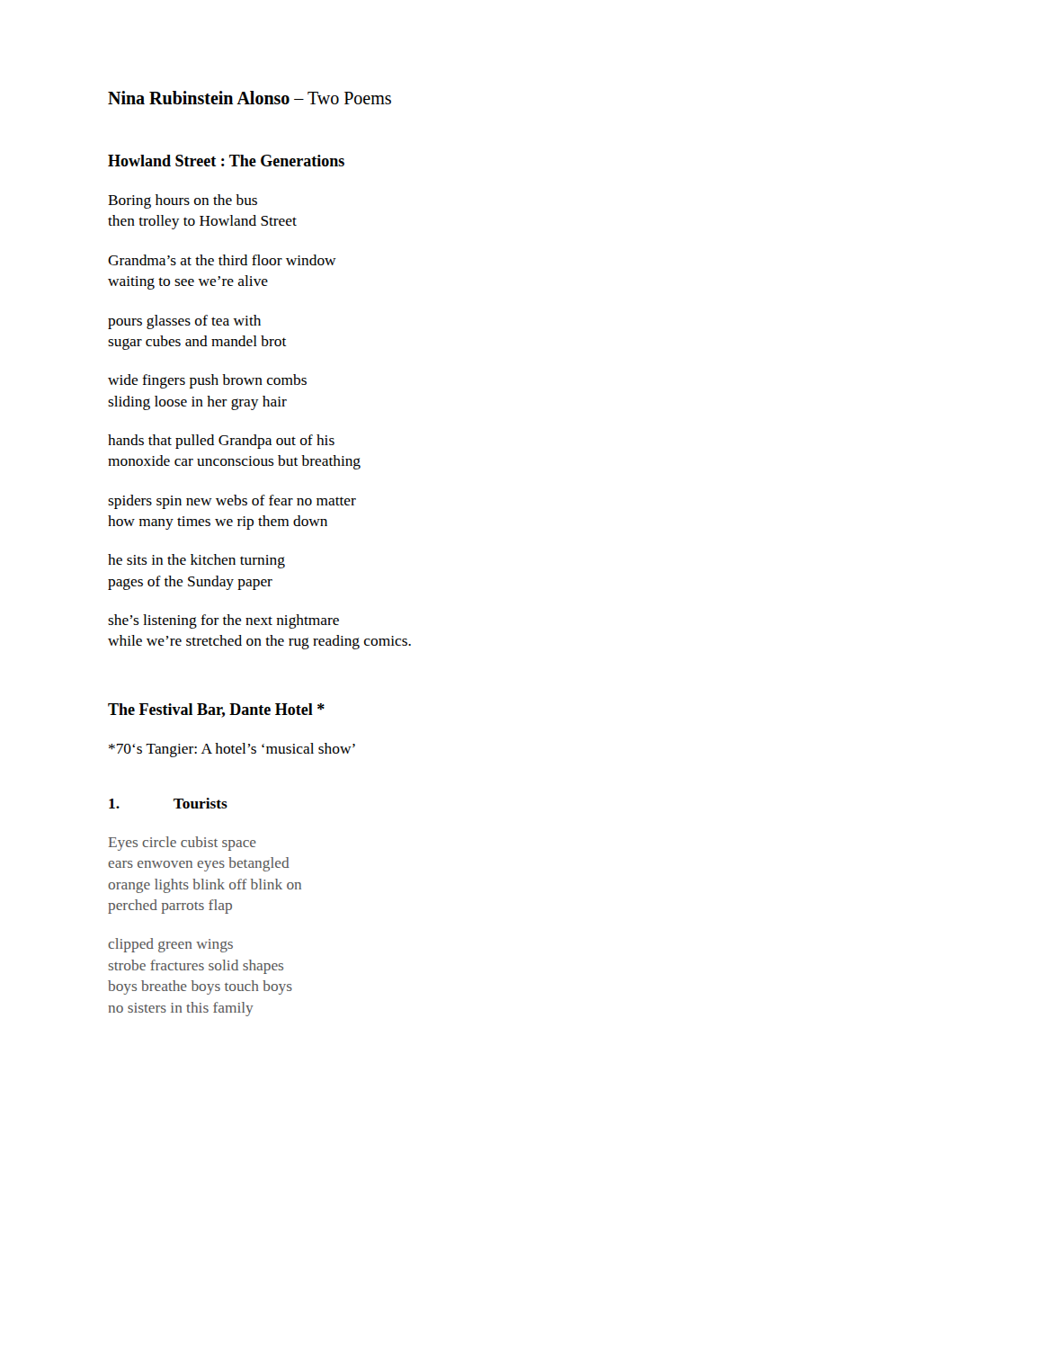Nina Rubinstein Alonso – Two Poems
Howland Street : The Generations
Boring hours on the bus
then trolley to Howland Street
Grandma’s at the third floor window
waiting to see we’re alive
pours glasses of tea with
sugar cubes and mandel brot
wide fingers push brown combs
sliding loose in her gray hair
hands that pulled Grandpa out of his
monoxide car unconscious but breathing
spiders spin new webs of fear no matter
how many times we rip them down
he sits in the kitchen turning
pages of the Sunday paper
she’s listening for the next nightmare
while we’re stretched on the rug reading comics.
The Festival Bar, Dante Hotel *
*70‘s Tangier: A hotel’s ‘musical show’
1. Tourists
Eyes circle cubist space
ears enwoven eyes betangled
orange lights blink off blink on
perched parrots flap
clipped green wings
strobe fractures solid shapes
boys breathe boys touch boys
no sisters in this family